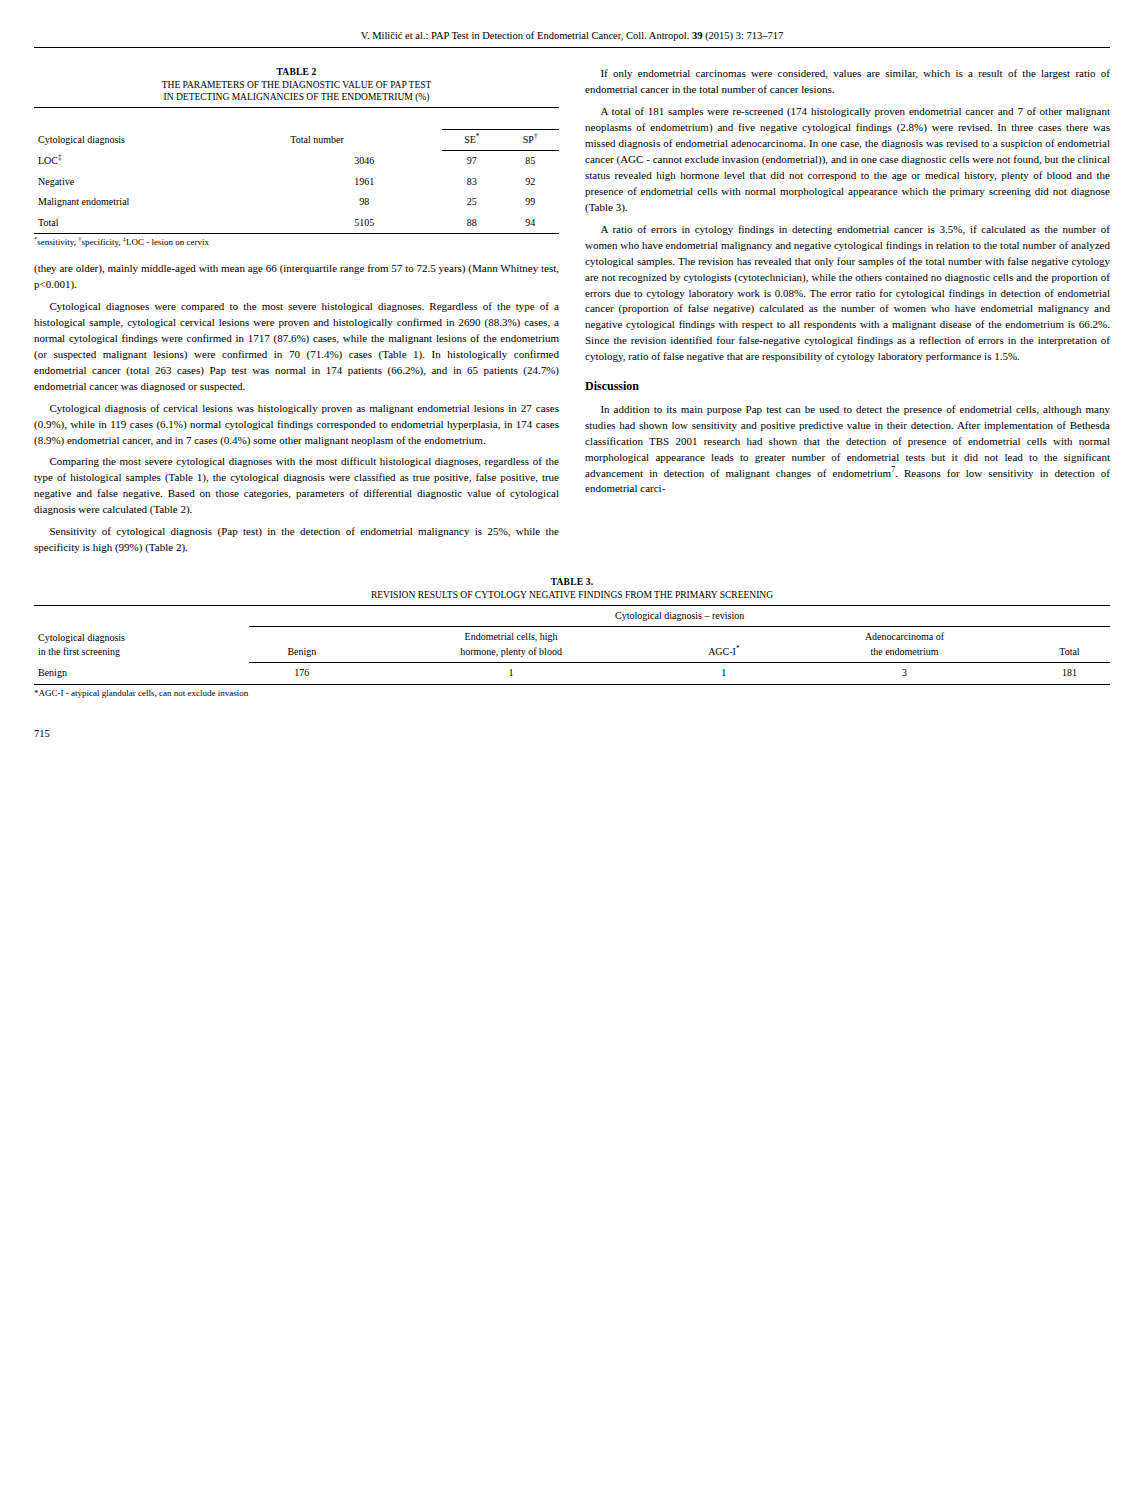V. Miličić et al.: PAP Test in Detection of Endometrial Cancer, Coll. Antropol. 39 (2015) 3: 713–717
TABLE 2
THE PARAMETERS OF THE DIAGNOSTIC VALUE OF PAP TEST
IN DETECTING MALIGNANCIES OF THE ENDOMETRIUM (%)
| Cytological diagnosis | Total number | |
| SE * | SP † |
| LOC ‡ | 3046 | 97 | 85 |
| Negative | 1961 | 83 | 92 |
| Malignant endometrial | 98 | 25 | 99 |
| Total | 5105 | 88 | 94 |
*sensitivity, †specificity, ‡LOC - lesion on cervix
(they are older), mainly middle-aged with mean age 66 (interquartile range from 57 to 72.5 years) (Mann Whitney test, p<0.001).
Cytological diagnoses were compared to the most severe histological diagnoses. Regardless of the type of a histological sample, cytological cervical lesions were proven and histologically confirmed in 2690 (88.3%) cases, a normal cytological findings were confirmed in 1717 (87.6%) cases, while the malignant lesions of the endometrium (or suspected malignant lesions) were confirmed in 70 (71.4%) cases (Table 1). In histologically confirmed endometrial cancer (total 263 cases) Pap test was normal in 174 patients (66.2%), and in 65 patients (24.7%) endometrial cancer was diagnosed or suspected.
Cytological diagnosis of cervical lesions was histologically proven as malignant endometrial lesions in 27 cases (0.9%), while in 119 cases (6.1%) normal cytological findings corresponded to endometrial hyperplasia, in 174 cases (8.9%) endometrial cancer, and in 7 cases (0.4%) some other malignant neoplasm of the endometrium.
Comparing the most severe cytological diagnoses with the most difficult histological diagnoses, regardless of the type of histological samples (Table 1), the cytological diagnosis were classified as true positive, false positive, true negative and false negative. Based on those categories, parameters of differential diagnostic value of cytological diagnosis were calculated (Table 2).
Sensitivity of cytological diagnosis (Pap test) in the detection of endometrial malignancy is 25%, while the specificity is high (99%) (Table 2).
If only endometrial carcinomas were considered, values are similar, which is a result of the largest ratio of endometrial cancer in the total number of cancer lesions.
A total of 181 samples were re-screened (174 histologically proven endometrial cancer and 7 of other malignant neoplasms of endometrium) and five negative cytological findings (2.8%) were revised. In three cases there was missed diagnosis of endometrial adenocarcinoma. In one case, the diagnosis was revised to a suspicion of endometrial cancer (AGC - cannot exclude invasion (endometrial)), and in one case diagnostic cells were not found, but the clinical status revealed high hormone level that did not correspond to the age or medical history, plenty of blood and the presence of endometrial cells with normal morphological appearance which the primary screening did not diagnose (Table 3).
A ratio of errors in cytology findings in detecting endometrial cancer is 3.5%, if calculated as the number of women who have endometrial malignancy and negative cytological findings in relation to the total number of analyzed cytological samples. The revision has revealed that only four samples of the total number with false negative cytology are not recognized by cytologists (cytotechnician), while the others contained no diagnostic cells and the proportion of errors due to cytology laboratory work is 0.08%. The error ratio for cytological findings in detection of endometrial cancer (proportion of false negative) calculated as the number of women who have endometrial malignancy and negative cytological findings with respect to all respondents with a malignant disease of the endometrium is 66.2%. Since the revision identified four false-negative cytological findings as a reflection of errors in the interpretation of cytology, ratio of false negative that are responsibility of cytology laboratory performance is 1.5%.
Discussion
In addition to its main purpose Pap test can be used to detect the presence of endometrial cells, although many studies had shown low sensitivity and positive predictive value in their detection. After implementation of Bethesda classification TBS 2001 research had shown that the detection of presence of endometrial cells with normal morphological appearance leads to greater number of endometrial tests but it did not lead to the significant advancement in detection of malignant changes of endometrium7. Reasons for low sensitivity in detection of endometrial carci-
TABLE 3.
REVISION RESULTS OF CYTOLOGY NEGATIVE FINDINGS FROM THE PRIMARY SCREENING
| Cytological diagnosis in the first screening | Cytological diagnosis – revision |
| Benign | Endometrial cells, high hormone, plenty of blood | AGC-I * | Adenocarcinoma of the endometrium | Total |
| Benign | 176 | 1 | 1 | 3 | 181 |
*AGC-I - atypical glandular cells, can not exclude invasion
715